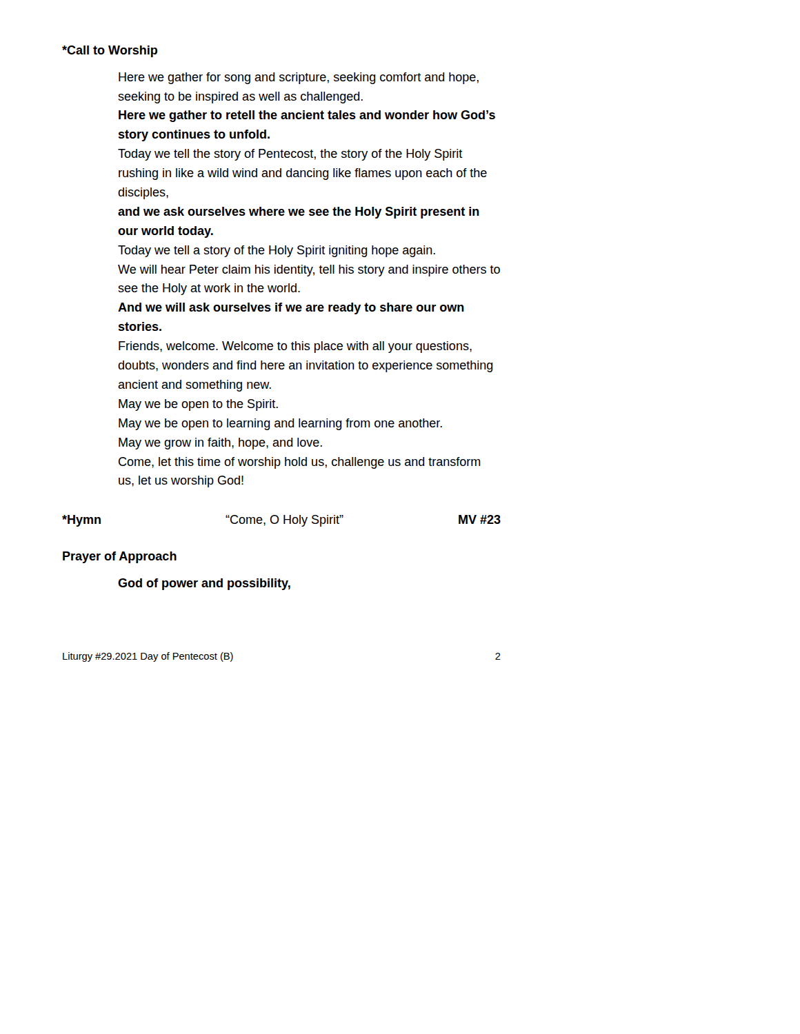*Call to Worship
Here we gather for song and scripture, seeking comfort and hope, seeking to be inspired as well as challenged.
Here we gather to retell the ancient tales and wonder how God’s story continues to unfold.
Today we tell the story of Pentecost, the story of the Holy Spirit rushing in like a wild wind and dancing like flames upon each of the disciples,
and we ask ourselves where we see the Holy Spirit present in our world today.
Today we tell a story of the Holy Spirit igniting hope again.
We will hear Peter claim his identity, tell his story and inspire others to see the Holy at work in the world.
And we will ask ourselves if we are ready to share our own stories.
Friends, welcome. Welcome to this place with all your questions, doubts, wonders and find here an invitation to experience something ancient and something new.
May we be open to the Spirit.
May we be open to learning and learning from one another.
May we grow in faith, hope, and love.
Come, let this time of worship hold us, challenge us and transform us, let us worship God!
*Hymn “Come, O Holy Spirit” MV #23
Prayer of Approach
God of power and possibility,
Liturgy #29.2021 Day of Pentecost (B) 2